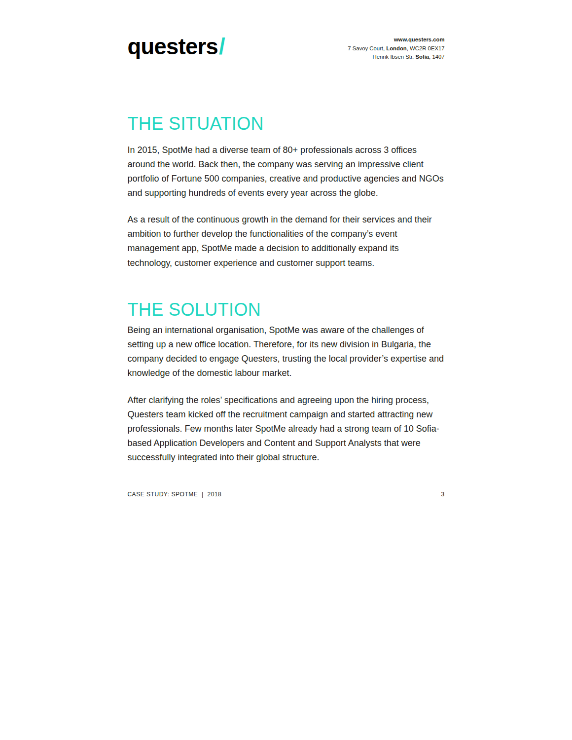questers/
www.questers.com
7 Savoy Court, London, WC2R 0EX17
Henrik Ibsen Str. Sofia, 1407
THE SITUATION
In 2015, SpotMe had a diverse team of 80+ professionals across 3 offices around the world. Back then, the company was serving an impressive client portfolio of Fortune 500 companies, creative and productive agencies and NGOs and supporting hundreds of events every year across the globe.
As a result of the continuous growth in the demand for their services and their ambition to further develop the functionalities of the company’s event management app, SpotMe made a decision to additionally expand its technology, customer experience and customer support teams.
THE SOLUTION
Being an international organisation, SpotMe was aware of the challenges of setting up a new office location. Therefore, for its new division in Bulgaria, the company decided to engage Questers, trusting the local provider’s expertise and knowledge of the domestic labour market.
After clarifying the roles’ specifications and agreeing upon the hiring process, Questers team kicked off the recruitment campaign and started attracting new professionals. Few months later SpotMe already had a strong team of 10 Sofia-based Application Developers and Content and Support Analysts that were successfully integrated into their global structure.
CASE STUDY: SPOTME | 2018 3